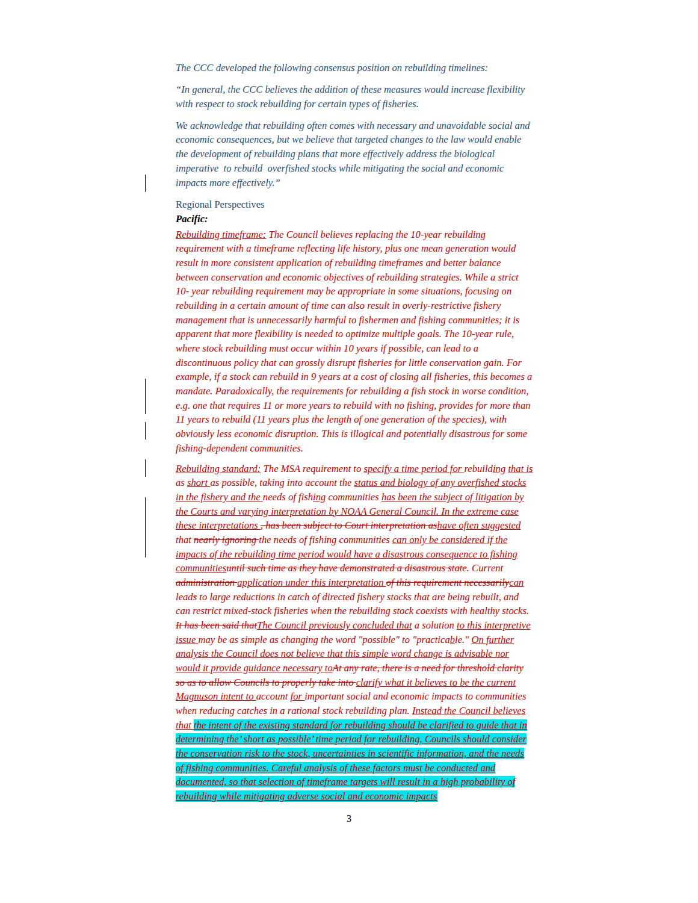The CCC developed the following consensus position on rebuilding timelines:
“In general, the CCC believes the addition of these measures would increase flexibility with respect to stock rebuilding for certain types of fisheries.
We acknowledge that rebuilding often comes with necessary and unavoidable social and economic consequences, but we believe that targeted changes to the law would enable the development of rebuilding plans that more effectively address the biological imperative to rebuild overfished stocks while mitigating the social and economic impacts more effectively.”
Regional Perspectives
Pacific:
Rebuilding timeframe: The Council believes replacing the 10-year rebuilding requirement with a timeframe reflecting life history, plus one mean generation would result in more consistent application of rebuilding timeframes and better balance between conservation and economic objectives of rebuilding strategies. While a strict 10- year rebuilding requirement may be appropriate in some situations, focusing on rebuilding in a certain amount of time can also result in overly-restrictive fishery management that is unnecessarily harmful to fishermen and fishing communities; it is apparent that more flexibility is needed to optimize multiple goals. The 10-year rule, where stock rebuilding must occur within 10 years if possible, can lead to a discontinuous policy that can grossly disrupt fisheries for little conservation gain. For example, if a stock can rebuild in 9 years at a cost of closing all fisheries, this becomes a mandate. Paradoxically, the requirements for rebuilding a fish stock in worse condition, e.g. one that requires 11 or more years to rebuild with no fishing, provides for more than 11 years to rebuild (11 years plus the length of one generation of the species), with obviously less economic disruption. This is illogical and potentially disastrous for some fishing-dependent communities.
Rebuilding standard: The MSA requirement to specify a time period for rebuilding that is as short as possible, taking into account the status and biology of any overfished stocks in the fishery and the needs of fishing communities has been the subject of litigation by the Courts and varying interpretation by NOAA General Council. In the extreme case these interpretations , has been subject to Court interpretation as have often suggested that nearly ignoring the needs of fishing communities can only be considered if the impacts of the rebuilding time period would have a disastrous consequence to fishing communities until such time as they have demonstrated a disastrous state. Current administration application under this interpretation of this requirement necessarily can leads to large reductions in catch of directed fishery stocks that are being rebuilt, and can restrict mixed-stock fisheries when the rebuilding stock coexists with healthy stocks. It has been said that The Council previously concluded that a solution to this interpretive issue may be as simple as changing the word "possible" to "practicable." On further analysis the Council does not believe that this simple word change is advisable nor would it provide guidance necessary to At any rate, there is a need for threshold clarity so as to allow Councils to properly take into clarify what it believes to be the current Magnuson intent to account for important social and economic impacts to communities when reducing catches in a rational stock rebuilding plan. Instead the Council believes that the intent of the existing standard for rebuilding should be clarified to guide that in determining the’ short as possible’ time period for rebuilding, Councils should consider the conservation risk to the stock, uncertainties in scientific information, and the needs of fishing communities. Careful analysis of these factors must be conducted and documented, so that selection of timeframe targets will result in a high probability of rebuilding while mitigating adverse social and economic impacts
3